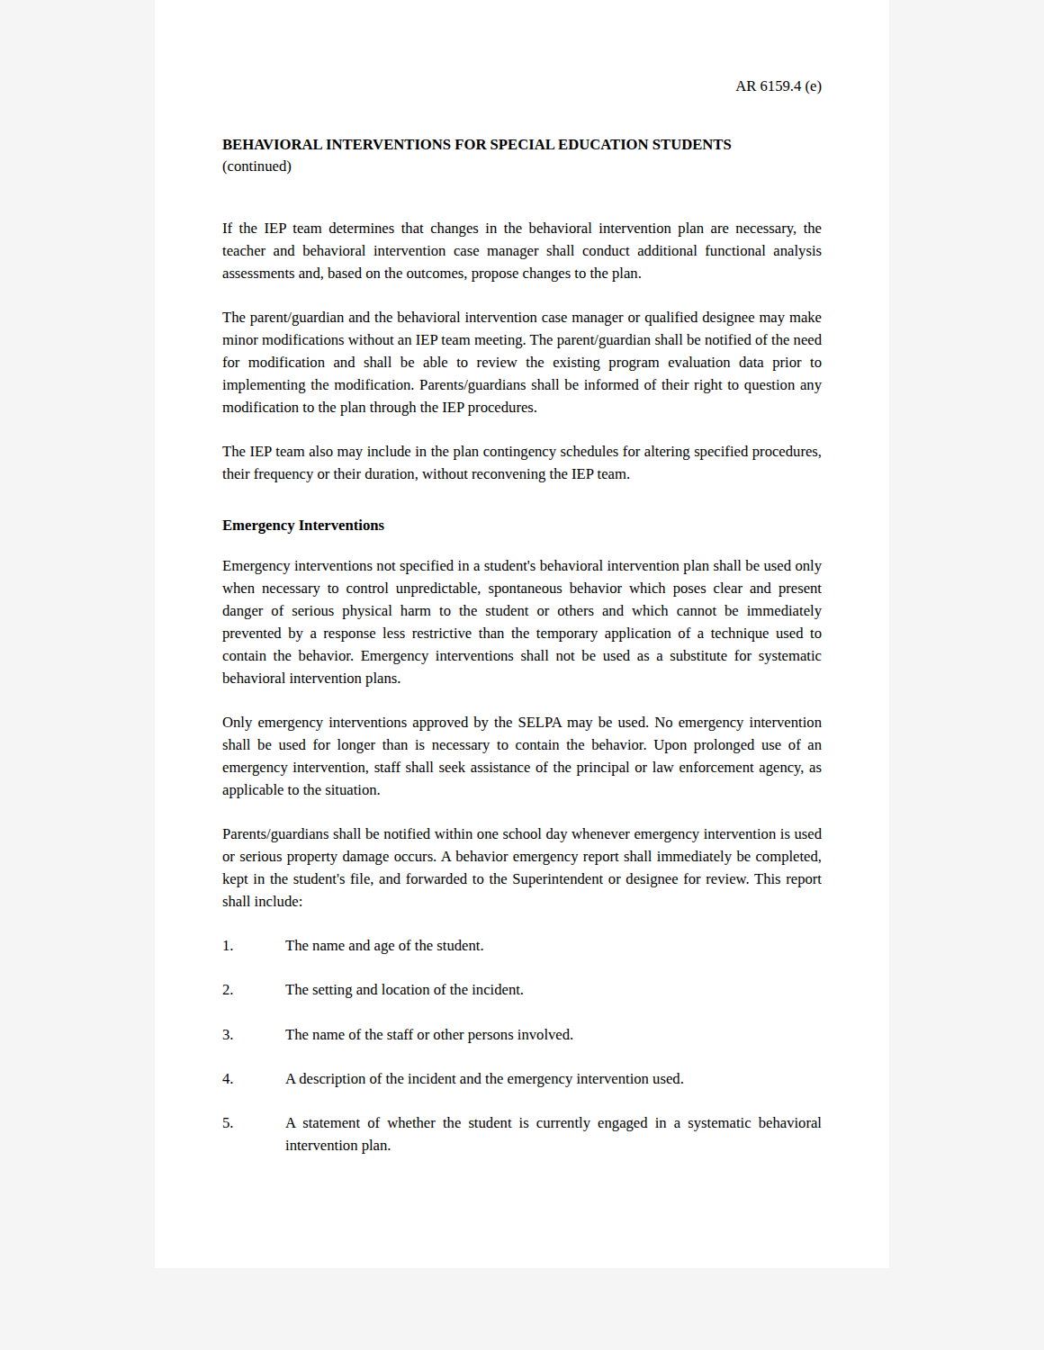AR 6159.4 (e)
Behavioral Interventions for Special Education Students
(continued)
If the IEP team determines that changes in the behavioral intervention plan are necessary, the teacher and behavioral intervention case manager shall conduct additional functional analysis assessments and, based on the outcomes, propose changes to the plan.
The parent/guardian and the behavioral intervention case manager or qualified designee may make minor modifications without an IEP team meeting. The parent/guardian shall be notified of the need for modification and shall be able to review the existing program evaluation data prior to implementing the modification. Parents/guardians shall be informed of their right to question any modification to the plan through the IEP procedures.
The IEP team also may include in the plan contingency schedules for altering specified procedures, their frequency or their duration, without reconvening the IEP team.
Emergency Interventions
Emergency interventions not specified in a student's behavioral intervention plan shall be used only when necessary to control unpredictable, spontaneous behavior which poses clear and present danger of serious physical harm to the student or others and which cannot be immediately prevented by a response less restrictive than the temporary application of a technique used to contain the behavior. Emergency interventions shall not be used as a substitute for systematic behavioral intervention plans.
Only emergency interventions approved by the SELPA may be used. No emergency intervention shall be used for longer than is necessary to contain the behavior. Upon prolonged use of an emergency intervention, staff shall seek assistance of the principal or law enforcement agency, as applicable to the situation.
Parents/guardians shall be notified within one school day whenever emergency intervention is used or serious property damage occurs. A behavior emergency report shall immediately be completed, kept in the student's file, and forwarded to the Superintendent or designee for review. This report shall include:
The name and age of the student.
The setting and location of the incident.
The name of the staff or other persons involved.
A description of the incident and the emergency intervention used.
A statement of whether the student is currently engaged in a systematic behavioral intervention plan.